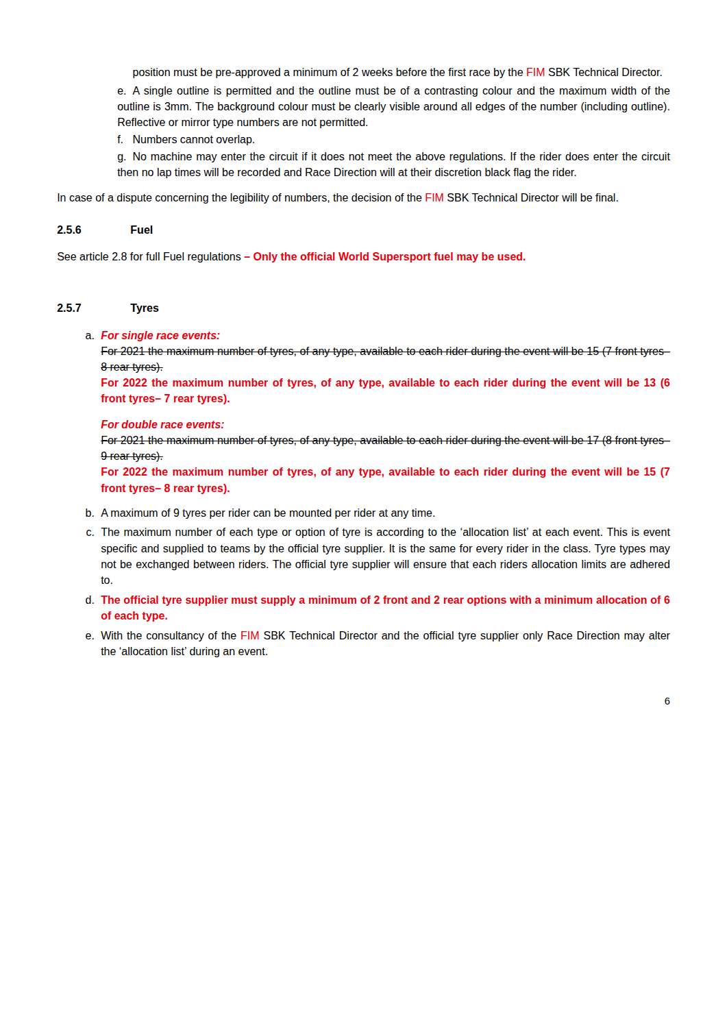position must be pre-approved a minimum of 2 weeks before the first race by the FIM SBK Technical Director.
e. A single outline is permitted and the outline must be of a contrasting colour and the maximum width of the outline is 3mm. The background colour must be clearly visible around all edges of the number (including outline). Reflective or mirror type numbers are not permitted.
f. Numbers cannot overlap.
g. No machine may enter the circuit if it does not meet the above regulations. If the rider does enter the circuit then no lap times will be recorded and Race Direction will at their discretion black flag the rider.
In case of a dispute concerning the legibility of numbers, the decision of the FIM SBK Technical Director will be final.
2.5.6 Fuel
See article 2.8 for full Fuel regulations – Only the official World Supersport fuel may be used.
2.5.7 Tyres
For single race events:
For 2021 the maximum number of tyres, of any type, available to each rider during the event will be 15 (7 front tyres– 8 rear tyres).
For 2022 the maximum number of tyres, of any type, available to each rider during the event will be 13 (6 front tyres– 7 rear tyres).
For double race events:
For 2021 the maximum number of tyres, of any type, available to each rider during the event will be 17 (8 front tyres– 9 rear tyres).
For 2022 the maximum number of tyres, of any type, available to each rider during the event will be 15 (7 front tyres– 8 rear tyres).
A maximum of 9 tyres per rider can be mounted per rider at any time.
The maximum number of each type or option of tyre is according to the ‘allocation list’ at each event. This is event specific and supplied to teams by the official tyre supplier. It is the same for every rider in the class. Tyre types may not be exchanged between riders. The official tyre supplier will ensure that each riders allocation limits are adhered to.
The official tyre supplier must supply a minimum of 2 front and 2 rear options with a minimum allocation of 6 of each type.
With the consultancy of the FIM SBK Technical Director and the official tyre supplier only Race Direction may alter the ‘allocation list’ during an event.
6